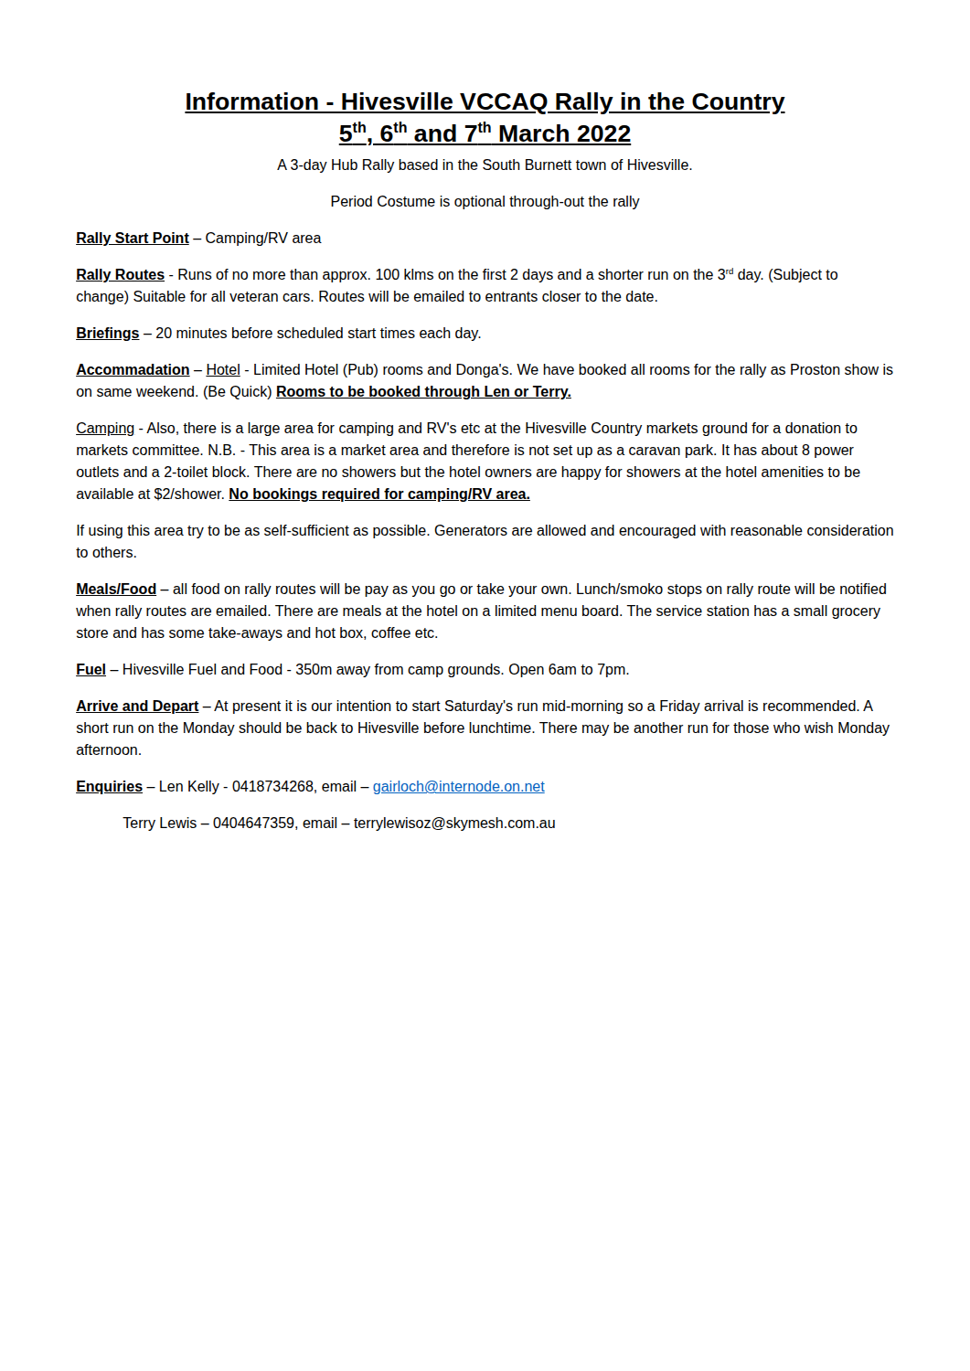Information - Hivesville VCCAQ Rally in the Country 5th, 6th and 7th March 2022
A 3-day Hub Rally based in the South Burnett town of Hivesville.
Period Costume is optional through-out the rally
Rally Start Point – Camping/RV area
Rally Routes - Runs of no more than approx. 100 klms on the first 2 days and a shorter run on the 3rd day. (Subject to change) Suitable for all veteran cars. Routes will be emailed to entrants closer to the date.
Briefings – 20 minutes before scheduled start times each day.
Accommadation – Hotel - Limited Hotel (Pub) rooms and Donga's. We have booked all rooms for the rally as Proston show is on same weekend. (Be Quick) Rooms to be booked through Len or Terry.
Camping - Also, there is a large area for camping and RV's etc at the Hivesville Country markets ground for a donation to markets committee. N.B. - This area is a market area and therefore is not set up as a caravan park. It has about 8 power outlets and a 2-toilet block. There are no showers but the hotel owners are happy for showers at the hotel amenities to be available at $2/shower. No bookings required for camping/RV area.
If using this area try to be as self-sufficient as possible. Generators are allowed and encouraged with reasonable consideration to others.
Meals/Food – all food on rally routes will be pay as you go or take your own. Lunch/smoko stops on rally route will be notified when rally routes are emailed. There are meals at the hotel on a limited menu board. The service station has a small grocery store and has some take-aways and hot box, coffee etc.
Fuel – Hivesville Fuel and Food - 350m away from camp grounds. Open 6am to 7pm.
Arrive and Depart – At present it is our intention to start Saturday's run mid-morning so a Friday arrival is recommended. A short run on the Monday should be back to Hivesville before lunchtime. There may be another run for those who wish Monday afternoon.
Enquiries – Len Kelly - 0418734268, email – gairloch@internode.on.net
Terry Lewis – 0404647359, email – terrylewisoz@skymesh.com.au